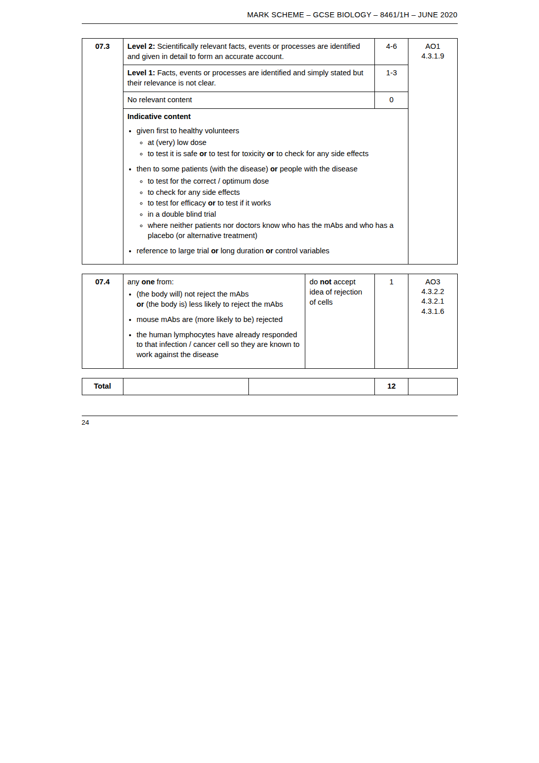MARK SCHEME – GCSE BIOLOGY – 8461/1H – JUNE 2020
| 07.3 | Level 2: Scientifically relevant facts, events or processes are identified and given in detail to form an accurate account. | 4-6 | AO1 4.3.1.9 |
| Level 1: Facts, events or processes are identified and simply stated but their relevance is not clear. | 1-3 |
| No relevant content | 0 |
| Indicative content given first to healthy volunteers at (very) low dose to test it is safe or to test for toxicity or to check for any side effects then to some patients (with the disease) or people with the disease to test for the correct / optimum dose to check for any side effects to test for efficacy or to test if it works in a double blind trial where neither patients nor doctors know who has the mAbs and who has a placebo (or alternative treatment) reference to large trial or long duration or control variables |
| 07.4 | any one from: (the body will) not reject the mAbs or (the body is) less likely to reject the mAbs mouse mAbs are (more likely to be) rejected the human lymphocytes have already responded to that infection / cancer cell so they are known to work against the disease | do not accept idea of rejection of cells | 1 | AO3 4.3.2.2 4.3.2.1 4.3.1.6 |
| Total | | | 12 | |
24